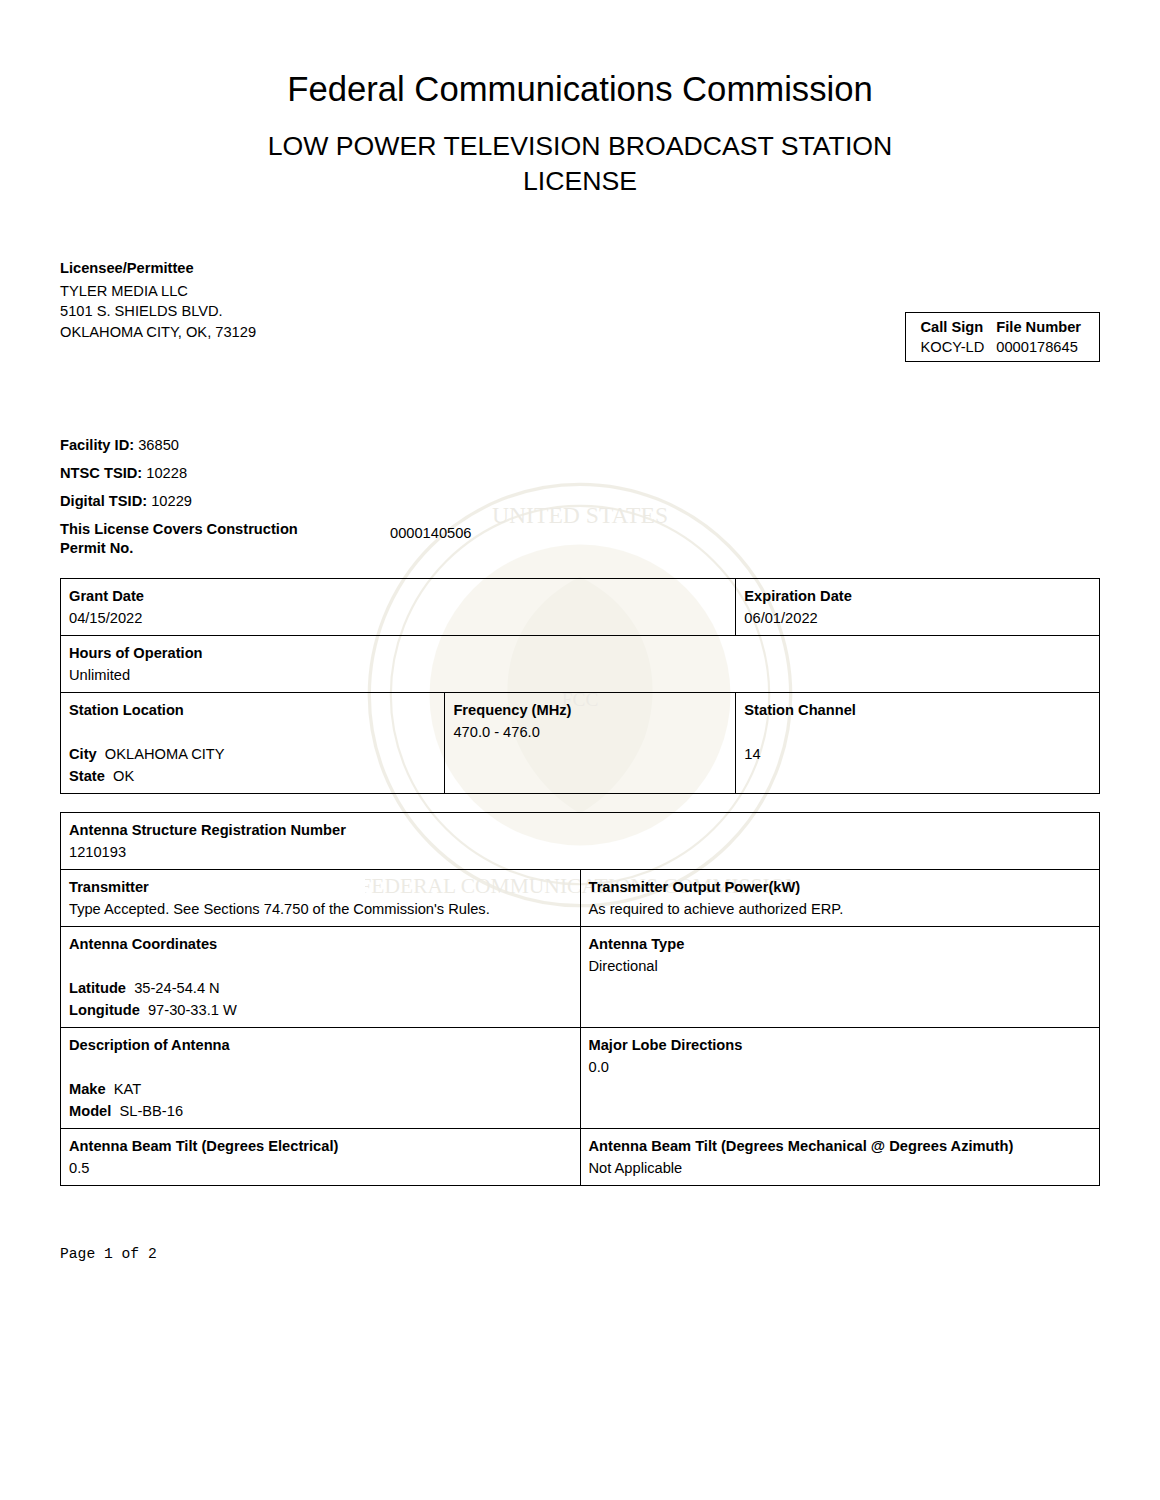UNITED STATES FEDERAL COMMUNICATIONS COMMISSION FCC
Federal Communications Commission
LOW POWER TELEVISION BROADCAST STATION
LICENSE
Licensee/Permittee
TYLER MEDIA LLC
5101 S. SHIELDS BLVD.
OKLAHOMA CITY, OK, 73129
| Call Sign | File Number |
| --- | --- |
| KOCY-LD | 0000178645 |
Facility ID: 36850
NTSC TSID: 10228
Digital TSID: 10229
This License Covers Construction Permit No. 0000140506
| Grant Date 04/15/2022 | Expiration Date 06/01/2022 |
| Hours of Operation Unlimited |
| Station Location City OKLAHOMA CITY State OK | Frequency (MHz) 470.0 - 476.0 | Station Channel 14 |
| Antenna Structure Registration Number 1210193 |
| Transmitter Type Accepted. See Sections 74.750 of the Commission's Rules. | Transmitter Output Power(kW) As required to achieve authorized ERP. |
| Antenna Coordinates Latitude 35-24-54.4 N Longitude 97-30-33.1 W | Antenna Type Directional |
| Description of Antenna Make KAT Model SL-BB-16 | Major Lobe Directions 0.0 |
| Antenna Beam Tilt (Degrees Electrical) 0.5 | Antenna Beam Tilt (Degrees Mechanical @ Degrees Azimuth) Not Applicable |
Page 1 of 2